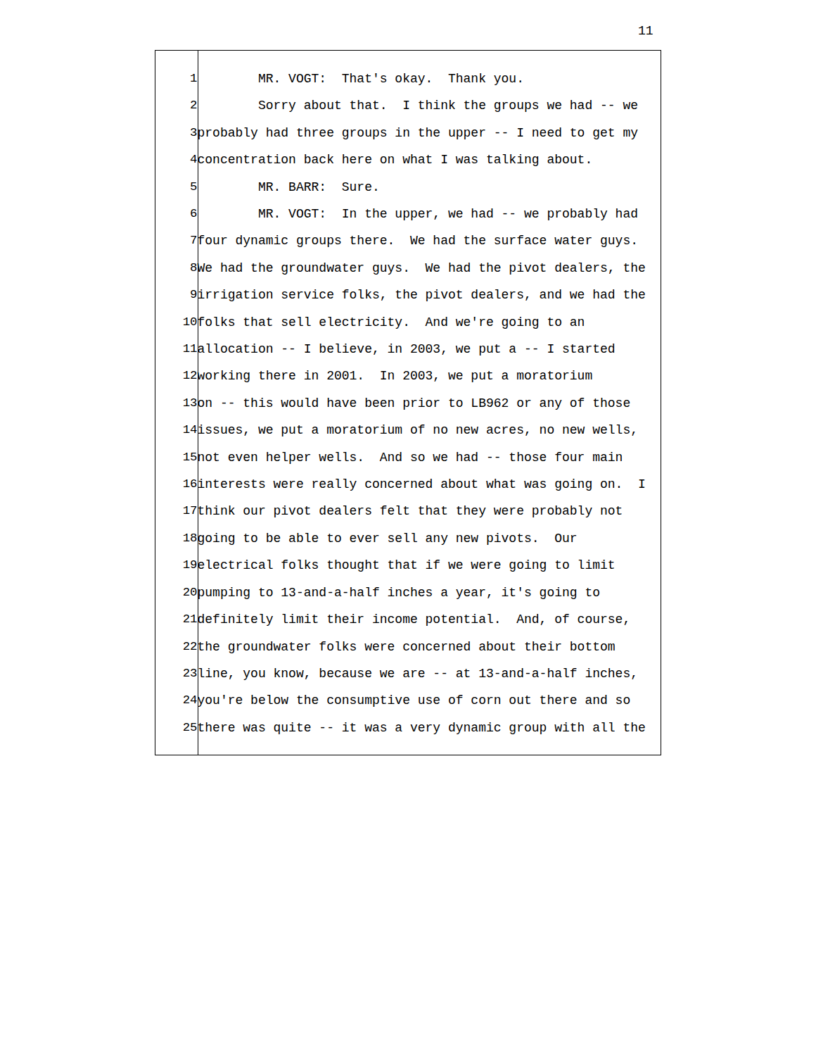11
| 1 | MR. VOGT: That's okay. Thank you. |
| 2 | Sorry about that. I think the groups we had -- we |
| 3 | probably had three groups in the upper -- I need to get my |
| 4 | concentration back here on what I was talking about. |
| 5 | MR. BARR: Sure. |
| 6 | MR. VOGT: In the upper, we had -- we probably had |
| 7 | four dynamic groups there. We had the surface water guys. |
| 8 | We had the groundwater guys. We had the pivot dealers, the |
| 9 | irrigation service folks, the pivot dealers, and we had the |
| 10 | folks that sell electricity. And we're going to an |
| 11 | allocation -- I believe, in 2003, we put a -- I started |
| 12 | working there in 2001. In 2003, we put a moratorium |
| 13 | on -- this would have been prior to LB962 or any of those |
| 14 | issues, we put a moratorium of no new acres, no new wells, |
| 15 | not even helper wells. And so we had -- those four main |
| 16 | interests were really concerned about what was going on. I |
| 17 | think our pivot dealers felt that they were probably not |
| 18 | going to be able to ever sell any new pivots. Our |
| 19 | electrical folks thought that if we were going to limit |
| 20 | pumping to 13-and-a-half inches a year, it's going to |
| 21 | definitely limit their income potential. And, of course, |
| 22 | the groundwater folks were concerned about their bottom |
| 23 | line, you know, because we are -- at 13-and-a-half inches, |
| 24 | you're below the consumptive use of corn out there and so |
| 25 | there was quite -- it was a very dynamic group with all the |